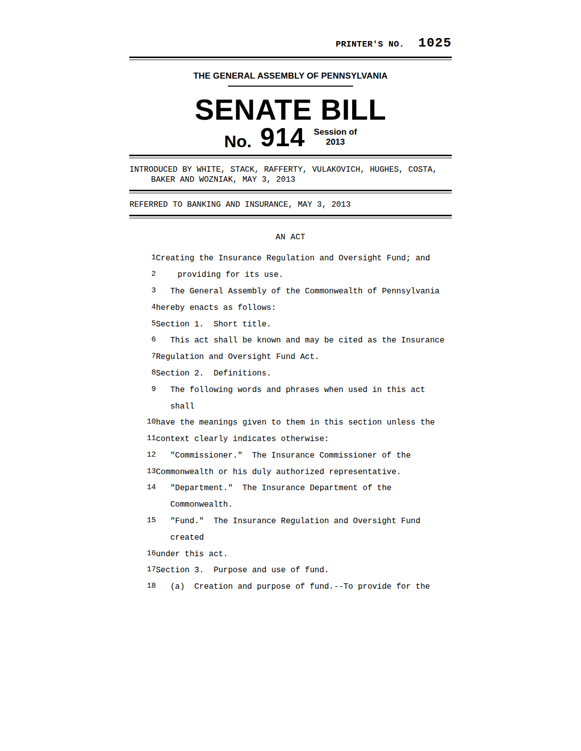PRINTER'S NO. 1025
THE GENERAL ASSEMBLY OF PENNSYLVANIA
SENATE BILL
No. 914 Session of
2013
INTRODUCED BY WHITE, STACK, RAFFERTY, VULAKOVICH, HUGHES, COSTA, BAKER AND WOZNIAK, MAY 3, 2013
REFERRED TO BANKING AND INSURANCE, MAY 3, 2013
AN ACT
| 1 | Creating the Insurance Regulation and Oversight Fund; and |
| 2 | providing for its use. |
| 3 | The General Assembly of the Commonwealth of Pennsylvania |
| 4 | hereby enacts as follows: |
| 5 | Section 1. Short title. |
| 6 | This act shall be known and may be cited as the Insurance |
| 7 | Regulation and Oversight Fund Act. |
| 8 | Section 2. Definitions. |
| 9 | The following words and phrases when used in this act shall |
| 10 | have the meanings given to them in this section unless the |
| 11 | context clearly indicates otherwise: |
| 12 | "Commissioner." The Insurance Commissioner of the |
| 13 | Commonwealth or his duly authorized representative. |
| 14 | "Department." The Insurance Department of the Commonwealth. |
| 15 | "Fund." The Insurance Regulation and Oversight Fund created |
| 16 | under this act. |
| 17 | Section 3. Purpose and use of fund. |
| 18 | (a) Creation and purpose of fund.--To provide for the |